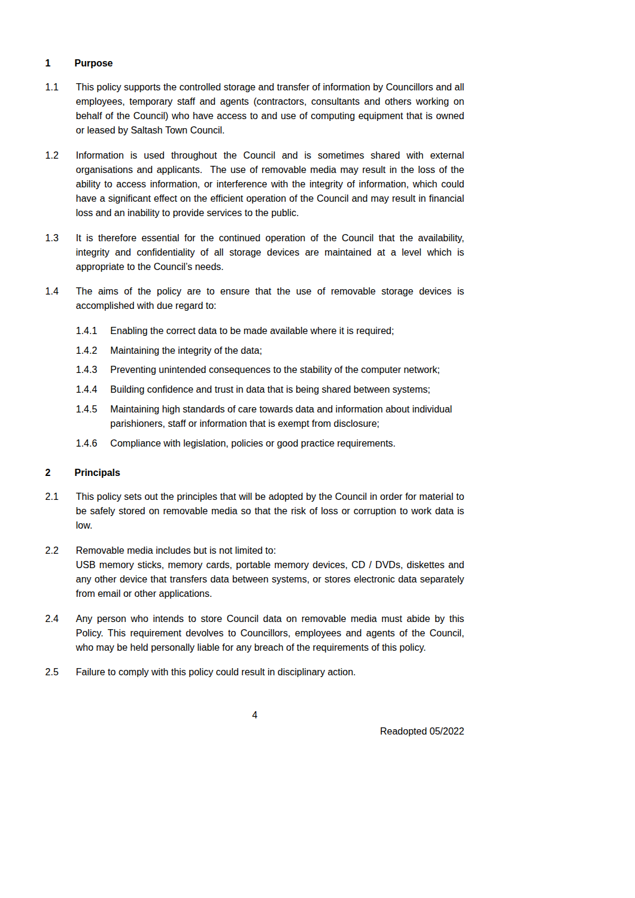1 Purpose
1.1
This policy supports the controlled storage and transfer of information by Councillors and all employees, temporary staff and agents (contractors, consultants and others working on behalf of the Council) who have access to and use of computing equipment that is owned or leased by Saltash Town Council.
1.2
Information is used throughout the Council and is sometimes shared with external organisations and applicants. The use of removable media may result in the loss of the ability to access information, or interference with the integrity of information, which could have a significant effect on the efficient operation of the Council and may result in financial loss and an inability to provide services to the public.
1.3
It is therefore essential for the continued operation of the Council that the availability, integrity and confidentiality of all storage devices are maintained at a level which is appropriate to the Council’s needs.
1.4
The aims of the policy are to ensure that the use of removable storage devices is accomplished with due regard to:
1.4.1
Enabling the correct data to be made available where it is required;
1.4.2
Maintaining the integrity of the data;
1.4.3
Preventing unintended consequences to the stability of the computer network;
1.4.4
Building confidence and trust in data that is being shared between systems;
1.4.5
Maintaining high standards of care towards data and information about individual parishioners, staff or information that is exempt from disclosure;
1.4.6
Compliance with legislation, policies or good practice requirements.
2 Principals
2.1
This policy sets out the principles that will be adopted by the Council in order for material to be safely stored on removable media so that the risk of loss or corruption to work data is low.
2.2
Removable media includes but is not limited to:
USB memory sticks, memory cards, portable memory devices, CD / DVDs, diskettes and any other device that transfers data between systems, or stores electronic data separately from email or other applications.
2.4
Any person who intends to store Council data on removable media must abide by this Policy. This requirement devolves to Councillors, employees and agents of the Council, who may be held personally liable for any breach of the requirements of this policy.
2.5
Failure to comply with this policy could result in disciplinary action.
4
Readopted 05/2022